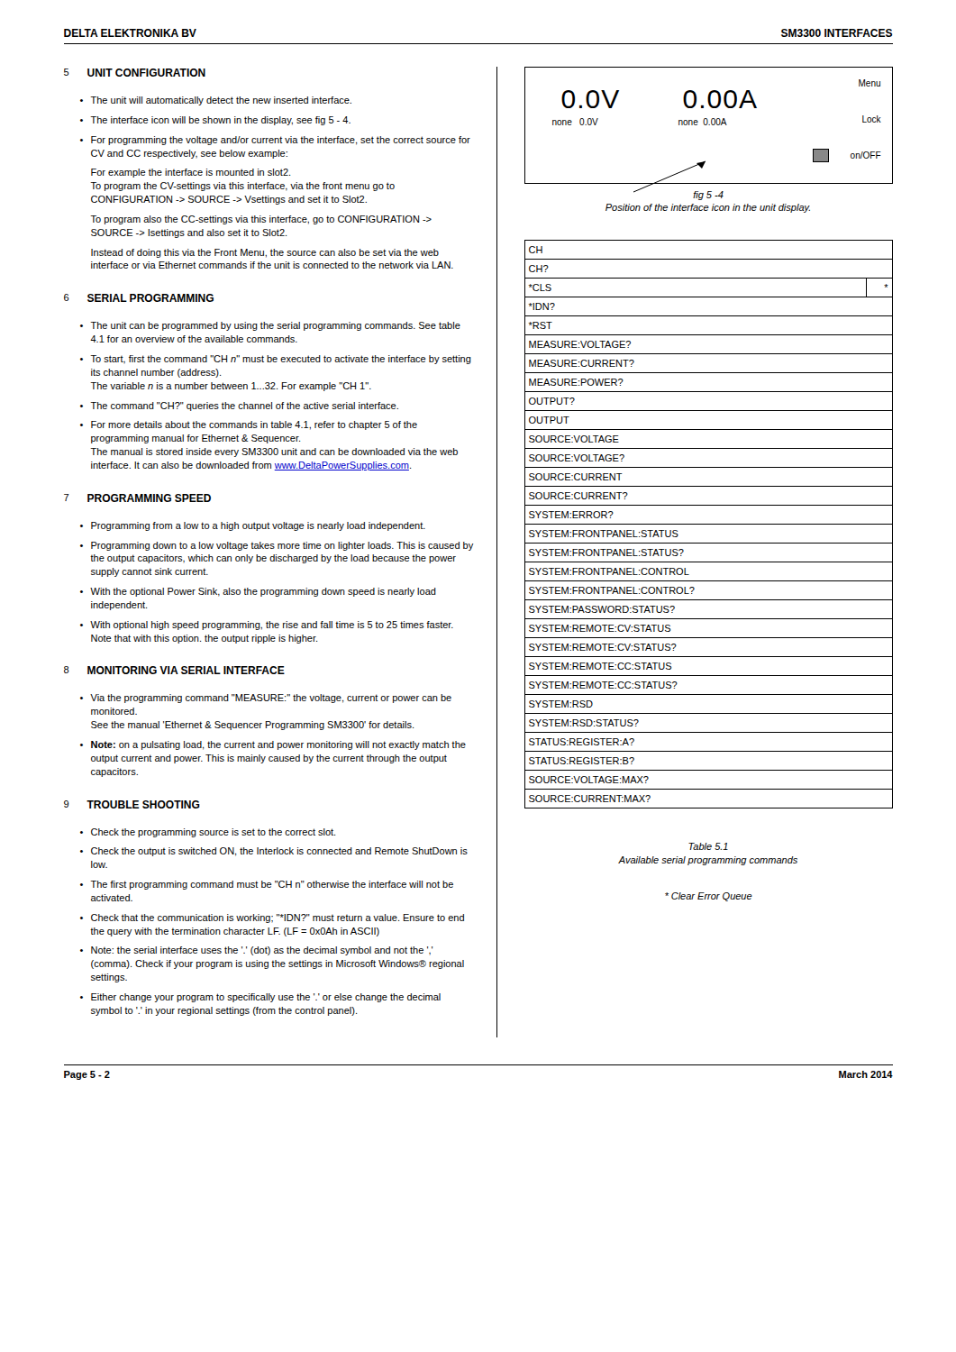DELTA ELEKTRONIKA BV SM3300 INTERFACES
5
UNIT CONFIGURATION
The unit will automatically detect the new inserted interface.
The interface icon will be shown in the display, see fig 5 - 4.
For programming the voltage and/or current via the interface, set the correct source for CV and CC respectively, see below example:
For example the interface is mounted in slot2.
To program the CV-settings via this interface, via the front menu go to CONFIGURATION -> SOURCE -> Vsettings and set it to Slot2.
To program also the CC-settings via this interface, go to CONFIGURATION -> SOURCE -> Isettings and also set it to Slot2.
Instead of doing this via the Front Menu, the source can also be set via the web interface or via Ethernet commands if the unit is connected to the network via LAN.
6
SERIAL PROGRAMMING
The unit can be programmed by using the serial programming commands. See table 4.1 for an overview of the available commands.
To start, first the command "CH n" must be executed to activate the interface by setting its channel number (address).
The variable n is a number between 1...32. For example "CH 1".
The command "CH?" queries the channel of the active serial interface.
For more details about the commands in table 4.1, refer to chapter 5 of the programming manual for Ethernet & Sequencer.
The manual is stored inside every SM3300 unit and can be downloaded via the web interface. It can also be downloaded from www.DeltaPowerSupplies.com.
7
PROGRAMMING SPEED
Programming from a low to a high output voltage is nearly load independent.
Programming down to a low voltage takes more time on lighter loads. This is caused by the output capacitors, which can only be discharged by the load because the power supply cannot sink current.
With the optional Power Sink, also the programming down speed is nearly load independent.
With optional high speed programming, the rise and fall time is 5 to 25 times faster. Note that with this option. the output ripple is higher.
8
MONITORING VIA SERIAL INTERFACE
Via the programming command "MEASURE:" the voltage, current or power can be monitored.
See the manual 'Ethernet & Sequencer Programming SM3300' for details.
Note: on a pulsating load, the current and power monitoring will not exactly match the output current and power. This is mainly caused by the current through the output capacitors.
9
TROUBLE SHOOTING
Check the programming source is set to the correct slot.
Check the output is switched ON, the Interlock is connected and Remote ShutDown is low.
The first programming command must be "CH n" otherwise the interface will not be activated.
Check that the communication is working; "*IDN?" must return a value. Ensure to end the query with the termination character LF. (LF = 0x0Ah in ASCII)
Note: the serial interface uses the '.' (dot) as the decimal symbol and not the ',' (comma). Check if your program is using the settings in Microsoft Windows® regional settings.
Either change your program to specifically use the '.' or else change the decimal symbol to '.' in your regional settings (from the control panel).
0.0V 0.00A none 0.0V none 0.00A Menu Lock on/OFF
fig 5 -4
Position of the interface icon in the unit display.
| CH |
| CH? |
| *CLS | * |
| *IDN? |
| *RST |
| MEASURE:VOLTAGE? |
| MEASURE:CURRENT? |
| MEASURE:POWER? |
| OUTPUT? |
| OUTPUT |
| SOURCE:VOLTAGE |
| SOURCE:VOLTAGE? |
| SOURCE:CURRENT |
| SOURCE:CURRENT? |
| SYSTEM:ERROR? |
| SYSTEM:FRONTPANEL:STATUS |
| SYSTEM:FRONTPANEL:STATUS? |
| SYSTEM:FRONTPANEL:CONTROL |
| SYSTEM:FRONTPANEL:CONTROL? |
| SYSTEM:PASSWORD:STATUS? |
| SYSTEM:REMOTE:CV:STATUS |
| SYSTEM:REMOTE:CV:STATUS? |
| SYSTEM:REMOTE:CC:STATUS |
| SYSTEM:REMOTE:CC:STATUS? |
| SYSTEM:RSD |
| SYSTEM:RSD:STATUS? |
| STATUS:REGISTER:A? |
| STATUS:REGISTER:B? |
| SOURCE:VOLTAGE:MAX? |
| SOURCE:CURRENT:MAX? |
Table 5.1
Available serial programming commands
* Clear Error Queue
Page 5 - 2 March 2014